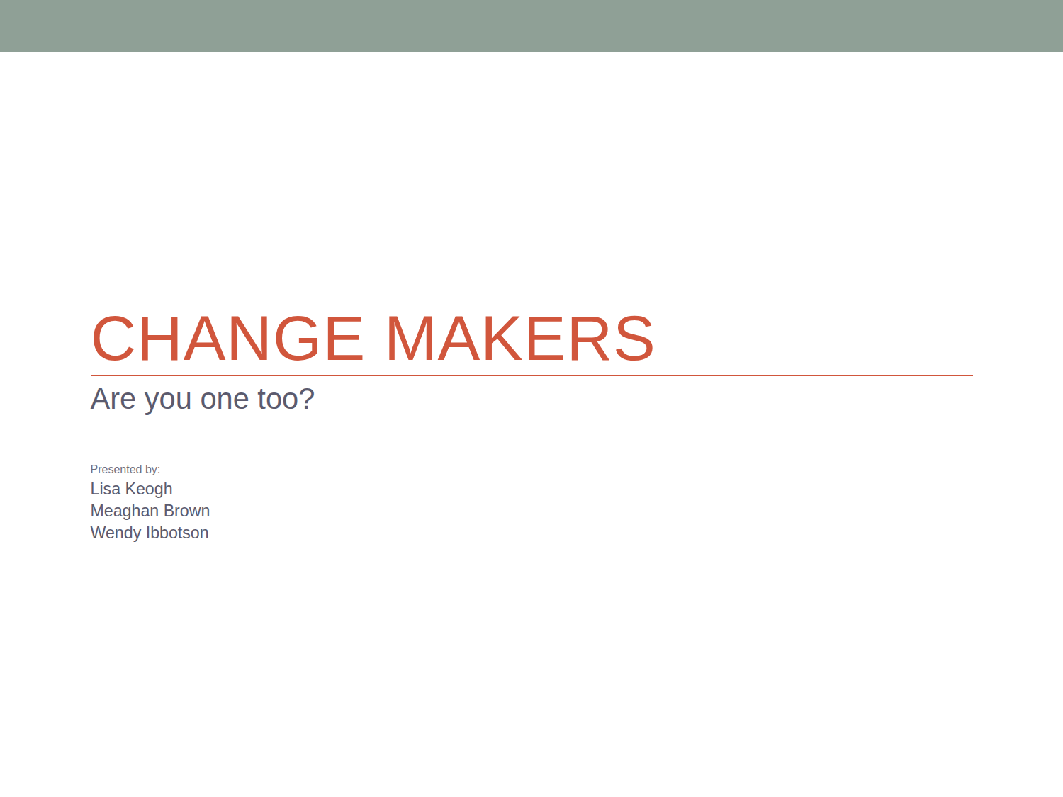CHANGE MAKERS
Are you one too?
Presented by:
Lisa Keogh
Meaghan Brown
Wendy Ibbotson